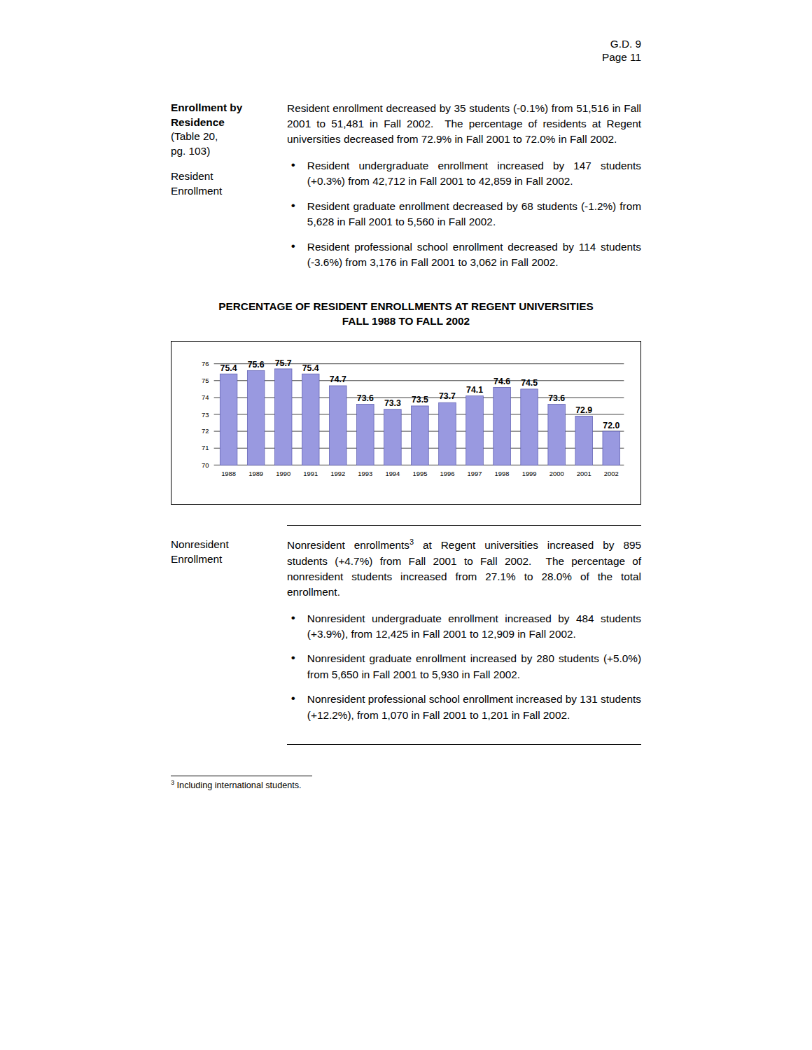G.D. 9
Page 11
Enrollment by Residence
(Table 20,
pg. 103)
Resident
Enrollment
Resident enrollment decreased by 35 students (‑0.1%) from 51,516 in Fall 2001 to 51,481 in Fall 2002. The percentage of residents at Regent universities decreased from 72.9% in Fall 2001 to 72.0% in Fall 2002.
Resident undergraduate enrollment increased by 147 students (+0.3%) from 42,712 in Fall 2001 to 42,859 in Fall 2002.
Resident graduate enrollment decreased by 68 students (-1.2%) from 5,628 in Fall 2001 to 5,560 in Fall 2002.
Resident professional school enrollment decreased by 114 students (-3.6%) from 3,176 in Fall 2001 to 3,062 in Fall 2002.
PERCENTAGE OF RESIDENT ENROLLMENTS AT REGENT UNIVERSITIES
FALL 1988 TO FALL 2002
76 75 74 73 72 71 70 75.4 75.6 75.7 75.4 74.7 73.6 73.3 73.5 73.7 74.1 74.6 74.5 73.6 72.9 72.0 1988 1989 1990 1991 1992 1993 1994 1995 1996 1997 1998 1999 2000 2001 2002
Nonresident
Enrollment
Nonresident enrollments3 at Regent universities increased by 895 students (+4.7%) from Fall 2001 to Fall 2002. The percentage of nonresident students increased from 27.1% to 28.0% of the total enrollment.
Nonresident undergraduate enrollment increased by 484 students (+3.9%), from 12,425 in Fall 2001 to 12,909 in Fall 2002.
Nonresident graduate enrollment increased by 280 students (+5.0%) from 5,650 in Fall 2001 to 5,930 in Fall 2002.
Nonresident professional school enrollment increased by 131 students (+12.2%), from 1,070 in Fall 2001 to 1,201 in Fall 2002.
3 Including international students.